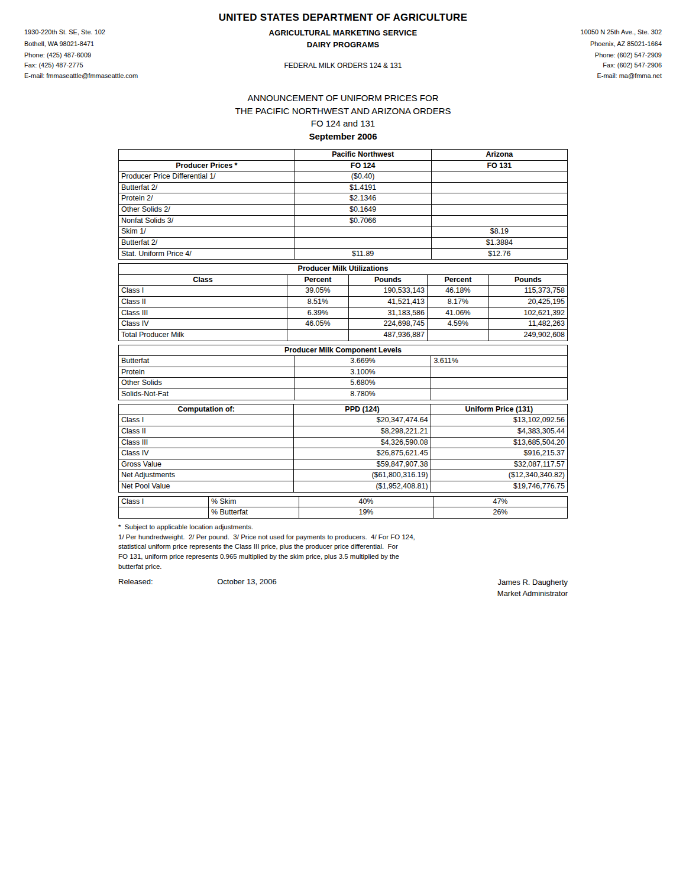UNITED STATES DEPARTMENT OF AGRICULTURE
| 1930-220th St. SE, Ste. 102 | AGRICULTURAL MARKETING SERVICE | 10050 N 25th Ave., Ste. 302 |
| Bothell, WA 98021-8471 | DAIRY PROGRAMS | Phoenix, AZ 85021-1664 |
| Phone: (425) 487-6009 | | Phone: (602) 547-2909 |
| Fax: (425) 487-2775 | FEDERAL MILK ORDERS 124 & 131 | Fax: (602) 547-2906 |
| E-mail: fmmaseattle@fmmaseattle.com | | E-mail: ma@fmma.net |
ANNOUNCEMENT OF UNIFORM PRICES FOR
THE PACIFIC NORTHWEST AND ARIZONA ORDERS
FO 124 and 131
September 2006
| | Pacific Northwest | Arizona |
| Producer Prices * | FO 124 | FO 131 |
| Producer Price Differential 1/ | ($0.40) | |
| Butterfat 2/ | $1.4191 | |
| Protein 2/ | $2.1346 | |
| Other Solids 2/ | $0.1649 | |
| Nonfat Solids 3/ | $0.7066 | |
| Skim 1/ | | $8.19 |
| Butterfat 2/ | | $1.3884 |
| Stat. Uniform Price 4/ | $11.89 | $12.76 |
| Producer Milk Utilizations |
| Class | Percent | Pounds | Percent | Pounds |
| Class I | 39.05% | 190,533,143 | 46.18% | 115,373,758 |
| Class II | 8.51% | 41,521,413 | 8.17% | 20,425,195 |
| Class III | 6.39% | 31,183,586 | 41.06% | 102,621,392 |
| Class IV | 46.05% | 224,698,745 | 4.59% | 11,482,263 |
| Total Producer Milk | | 487,936,887 | | 249,902,608 |
| Producer Milk Component Levels |
| Butterfat | 3.669% | 3.611% |
| Protein | 3.100% | |
| Other Solids | 5.680% | |
| Solids-Not-Fat | 8.780% | |
| Computation of: | PPD (124) | Uniform Price (131) |
| Class I | $20,347,474.64 | $13,102,092.56 |
| Class II | $8,298,221.21 | $4,383,305.44 |
| Class III | $4,326,590.08 | $13,685,504.20 |
| Class IV | $26,875,621.45 | $916,215.37 |
| Gross Value | $59,847,907.38 | $32,087,117.57 |
| Net Adjustments | ($61,800,316.19) | ($12,340,340.82) |
| Net Pool Value | ($1,952,408.81) | $19,746,776.75 |
| Class I | % Skim | 40% | 47% |
| | % Butterfat | 19% | 26% |
* Subject to applicable location adjustments.
1/ Per hundredweight. 2/ Per pound. 3/ Price not used for payments to producers. 4/ For FO 124,
statistical uniform price represents the Class III price, plus the producer price differential. For
FO 131, uniform price represents 0.965 multiplied by the skim price, plus 3.5 multiplied by the
butterfat price.
| Released: | October 13, 2006 | James R. Daugherty Market Administrator |